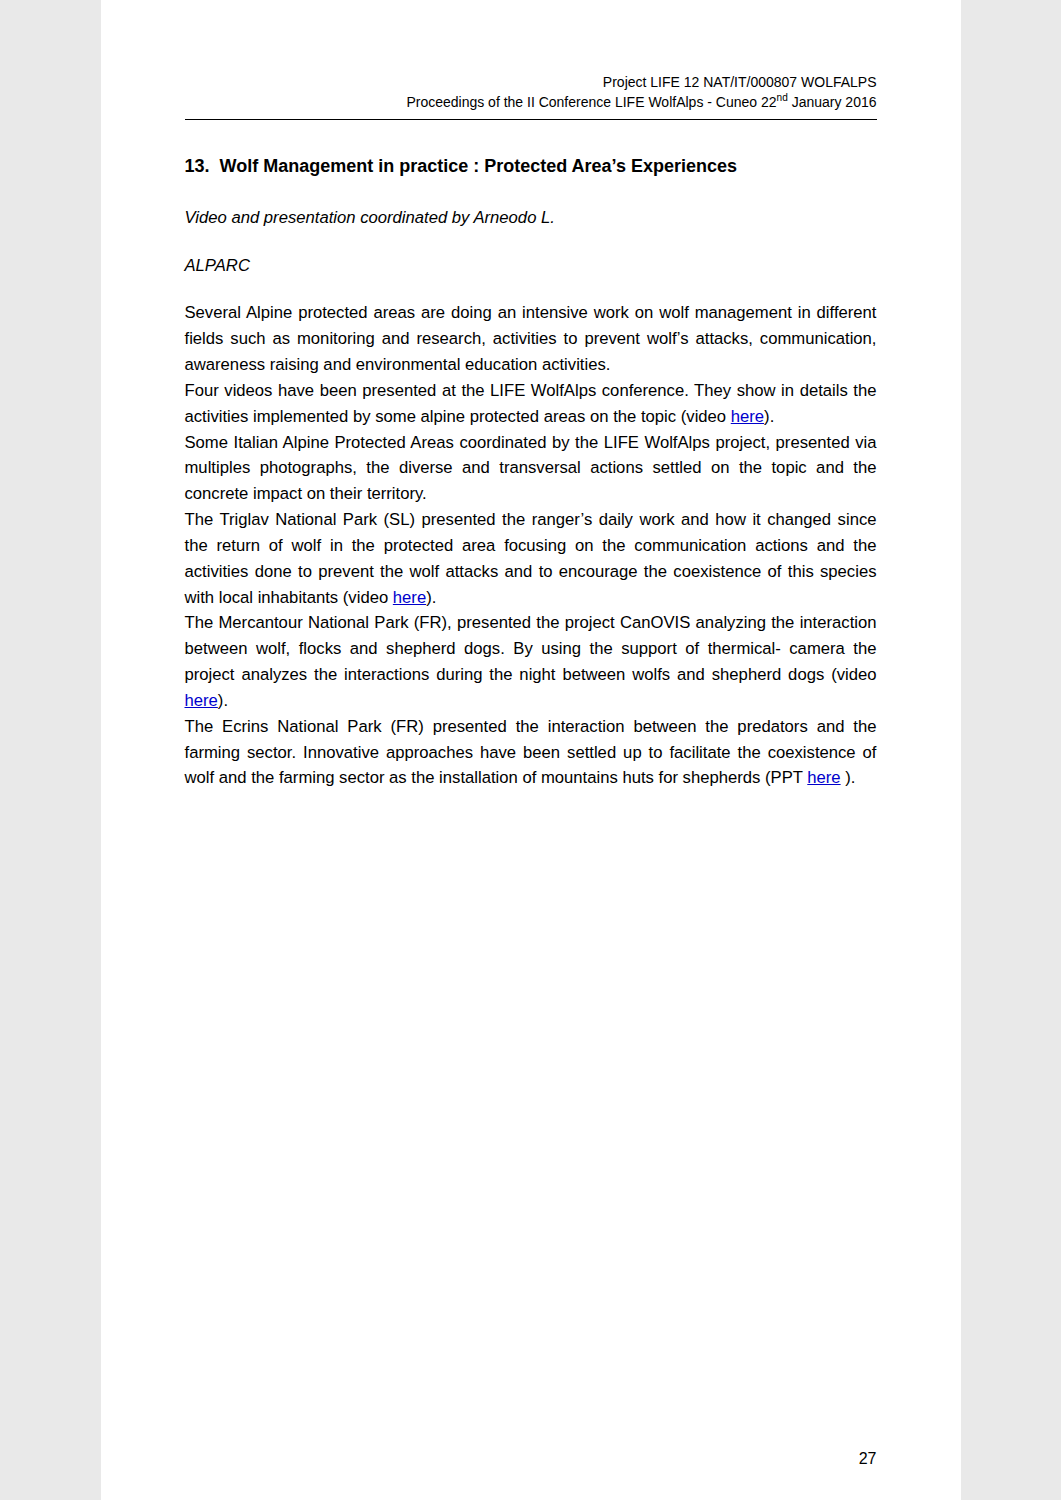Project LIFE 12 NAT/IT/000807 WOLFALPS
Proceedings of the II Conference LIFE WolfAlps - Cuneo 22nd January 2016
13. Wolf Management in practice : Protected Area’s Experiences
Video and presentation coordinated by Arneodo L.
ALPARC
Several Alpine protected areas are doing an intensive work on wolf management in different fields such as monitoring and research, activities to prevent wolf’s attacks, communication, awareness raising and environmental education activities.
Four videos have been presented at the LIFE WolfAlps conference. They show in details the activities implemented by some alpine protected areas on the topic (video here).
Some Italian Alpine Protected Areas coordinated by the LIFE WolfAlps project, presented via multiples photographs, the diverse and transversal actions settled on the topic and the concrete impact on their territory.
The Triglav National Park (SL) presented the ranger’s daily work and how it changed since the return of wolf in the protected area focusing on the communication actions and the activities done to prevent the wolf attacks and to encourage the coexistence of this species with local inhabitants (video here).
The Mercantour National Park (FR), presented the project CanOVIS analyzing the interaction between wolf, flocks and shepherd dogs. By using the support of thermical- camera the project analyzes the interactions during the night between wolfs and shepherd dogs (video here).
The Ecrins National Park (FR) presented the interaction between the predators and the farming sector. Innovative approaches have been settled up to facilitate the coexistence of wolf and the farming sector as the installation of mountains huts for shepherds (PPT here ).
27